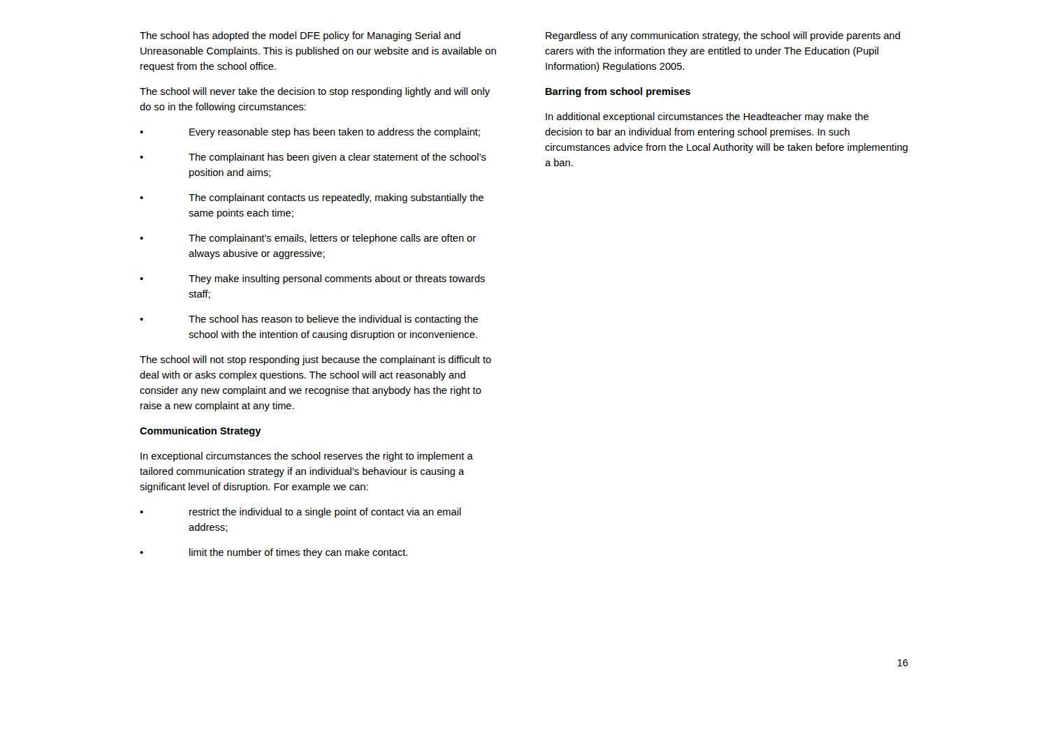The school has adopted the model DFE policy for Managing Serial and Unreasonable Complaints. This is published on our website and is available on request from the school office.
The school will never take the decision to stop responding lightly and will only do so in the following circumstances:
Every reasonable step has been taken to address the complaint;
The complainant has been given a clear statement of the school’s position and aims;
The complainant contacts us repeatedly, making substantially the same points each time;
The complainant’s emails, letters or telephone calls are often or always abusive or aggressive;
They make insulting personal comments about or threats towards staff;
The school has reason to believe the individual is contacting the school with the intention of causing disruption or inconvenience.
The school will not stop responding just because the complainant is difficult to deal with or asks complex questions. The school will act reasonably and consider any new complaint and we recognise that anybody has the right to raise a new complaint at any time.
Communication Strategy
In exceptional circumstances the school reserves the right to implement a tailored communication strategy if an individual’s behaviour is causing a significant level of disruption. For example we can:
restrict the individual to a single point of contact via an email address;
limit the number of times they can make contact.
Regardless of any communication strategy, the school will provide parents and carers with the information they are entitled to under The Education (Pupil Information) Regulations 2005.
Barring from school premises
In additional exceptional circumstances the Headteacher may make the decision to bar an individual from entering school premises. In such circumstances advice from the Local Authority will be taken before implementing a ban.
16